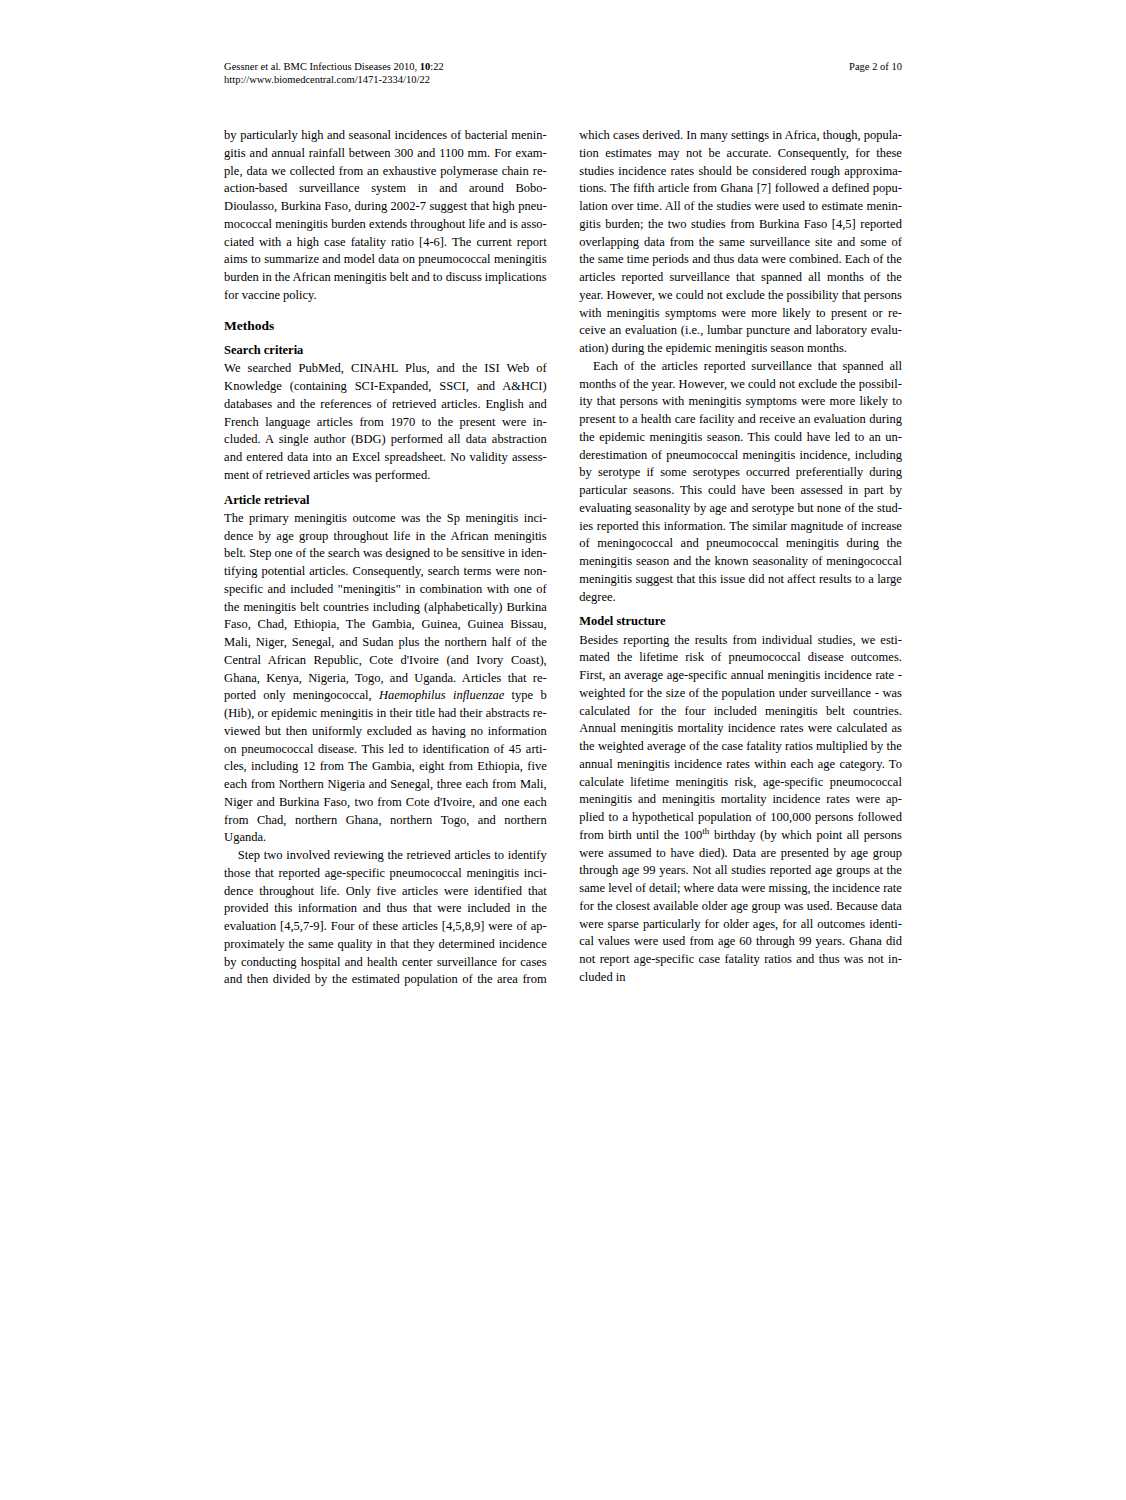Gessner et al. BMC Infectious Diseases 2010, 10:22
http://www.biomedcentral.com/1471-2334/10/22
Page 2 of 10
by particularly high and seasonal incidences of bacterial meningitis and annual rainfall between 300 and 1100 mm. For example, data we collected from an exhaustive polymerase chain reaction-based surveillance system in and around Bobo-Dioulasso, Burkina Faso, during 2002-7 suggest that high pneumococcal meningitis burden extends throughout life and is associated with a high case fatality ratio [4-6]. The current report aims to summarize and model data on pneumococcal meningitis burden in the African meningitis belt and to discuss implications for vaccine policy.
Methods
Search criteria
We searched PubMed, CINAHL Plus, and the ISI Web of Knowledge (containing SCI-Expanded, SSCI, and A&HCI) databases and the references of retrieved articles. English and French language articles from 1970 to the present were included. A single author (BDG) performed all data abstraction and entered data into an Excel spreadsheet. No validity assessment of retrieved articles was performed.
Article retrieval
The primary meningitis outcome was the Sp meningitis incidence by age group throughout life in the African meningitis belt. Step one of the search was designed to be sensitive in identifying potential articles. Consequently, search terms were non-specific and included "meningitis" in combination with one of the meningitis belt countries including (alphabetically) Burkina Faso, Chad, Ethiopia, The Gambia, Guinea, Guinea Bissau, Mali, Niger, Senegal, and Sudan plus the northern half of the Central African Republic, Cote d'Ivoire (and Ivory Coast), Ghana, Kenya, Nigeria, Togo, and Uganda. Articles that reported only meningococcal, Haemophilus influenzae type b (Hib), or epidemic meningitis in their title had their abstracts reviewed but then uniformly excluded as having no information on pneumococcal disease. This led to identification of 45 articles, including 12 from The Gambia, eight from Ethiopia, five each from Northern Nigeria and Senegal, three each from Mali, Niger and Burkina Faso, two from Cote d'Ivoire, and one each from Chad, northern Ghana, northern Togo, and northern Uganda.
Step two involved reviewing the retrieved articles to identify those that reported age-specific pneumococcal meningitis incidence throughout life. Only five articles were identified that provided this information and thus that were included in the evaluation [4,5,7-9]. Four of these articles [4,5,8,9] were of approximately the same quality in that they determined incidence by conducting hospital and health center surveillance for cases and then divided by the estimated population of the area from which cases derived. In many settings in Africa, though, population estimates may not be accurate. Consequently, for these studies incidence rates should be considered rough approximations. The fifth article from Ghana [7] followed a defined population over time. All of the studies were used to estimate meningitis burden; the two studies from Burkina Faso [4,5] reported overlapping data from the same surveillance site and some of the same time periods and thus data were combined. Each of the articles reported surveillance that spanned all months of the year. However, we could not exclude the possibility that persons with meningitis symptoms were more likely to present or receive an evaluation (i.e., lumbar puncture and laboratory evaluation) during the epidemic meningitis season months.
Each of the articles reported surveillance that spanned all months of the year. However, we could not exclude the possibility that persons with meningitis symptoms were more likely to present to a health care facility and receive an evaluation during the epidemic meningitis season. This could have led to an underestimation of pneumococcal meningitis incidence, including by serotype if some serotypes occurred preferentially during particular seasons. This could have been assessed in part by evaluating seasonality by age and serotype but none of the studies reported this information. The similar magnitude of increase of meningococcal and pneumococcal meningitis during the meningitis season and the known seasonality of meningococcal meningitis suggest that this issue did not affect results to a large degree.
Model structure
Besides reporting the results from individual studies, we estimated the lifetime risk of pneumococcal disease outcomes. First, an average age-specific annual meningitis incidence rate - weighted for the size of the population under surveillance - was calculated for the four included meningitis belt countries. Annual meningitis mortality incidence rates were calculated as the weighted average of the case fatality ratios multiplied by the annual meningitis incidence rates within each age category. To calculate lifetime meningitis risk, age-specific pneumococcal meningitis and meningitis mortality incidence rates were applied to a hypothetical population of 100,000 persons followed from birth until the 100th birthday (by which point all persons were assumed to have died). Data are presented by age group through age 99 years. Not all studies reported age groups at the same level of detail; where data were missing, the incidence rate for the closest available older age group was used. Because data were sparse particularly for older ages, for all outcomes identical values were used from age 60 through 99 years. Ghana did not report age-specific case fatality ratios and thus was not included in